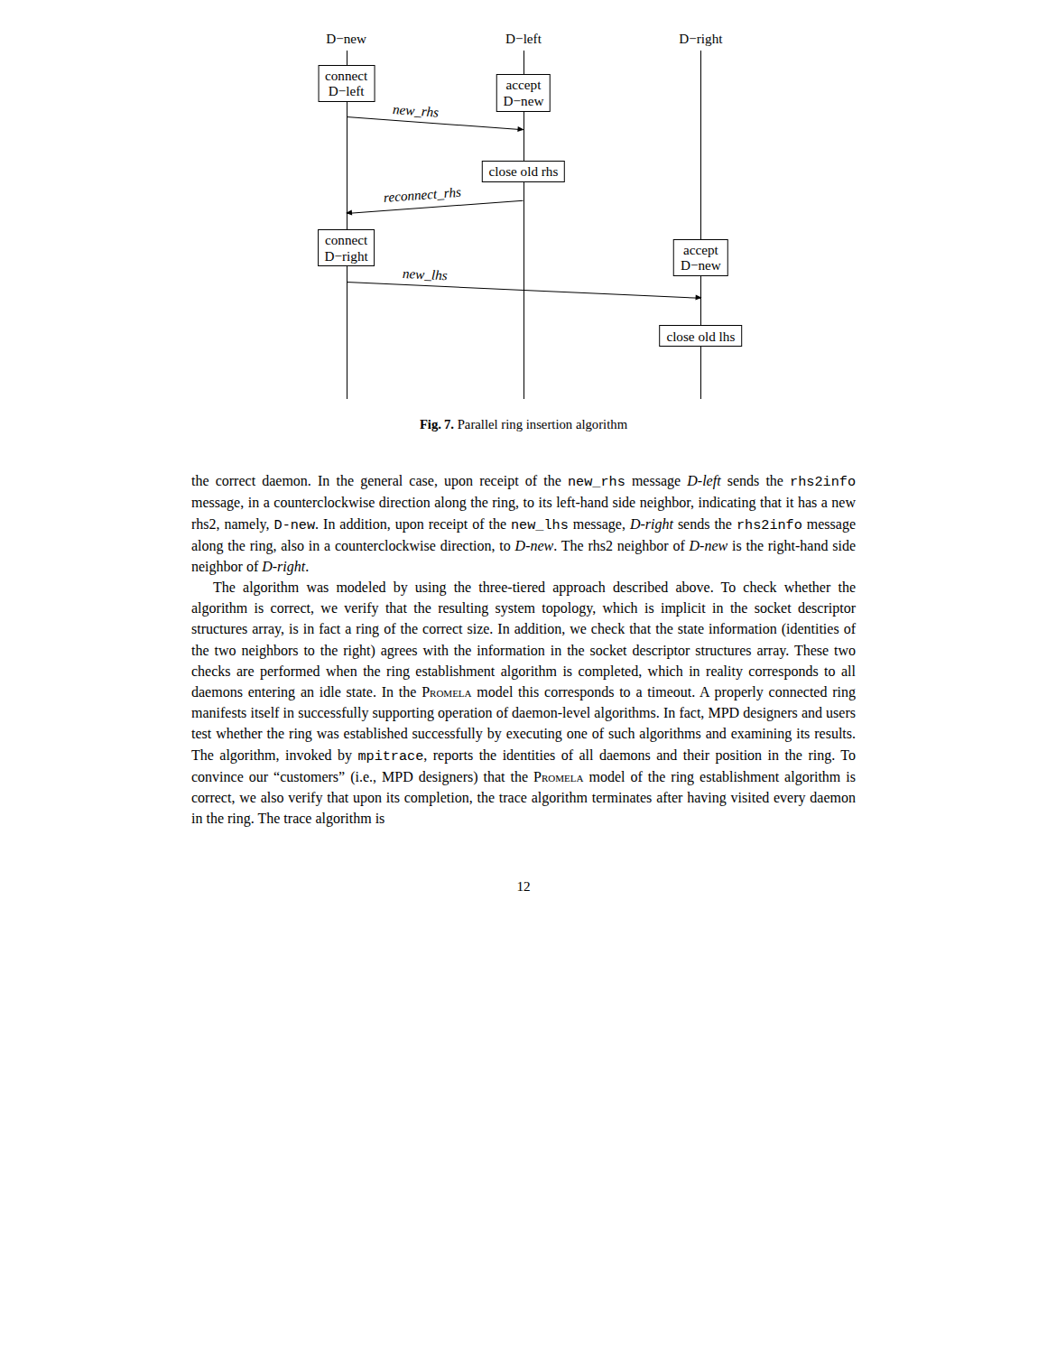D−new
D−left
D−right
connect
D−left
accept
D−new
close old rhs
connect
D−right
accept
D−new
close old lhs
new_rhs
reconnect_rhs
new_lhs
Fig. 7. Parallel ring insertion algorithm
the correct daemon. In the general case, upon receipt of the new_rhs message D-left sends the rhs2info message, in a counterclockwise direction along the ring, to its left-hand side neighbor, indicating that it has a new rhs2, namely, D-new. In addition, upon receipt of the new_lhs message, D-right sends the rhs2info message along the ring, also in a counterclockwise direction, to D-new. The rhs2 neighbor of D-new is the right-hand side neighbor of D-right.
The algorithm was modeled by using the three-tiered approach described above. To check whether the algorithm is correct, we verify that the resulting system topology, which is implicit in the socket descriptor structures array, is in fact a ring of the correct size. In addition, we check that the state information (identities of the two neighbors to the right) agrees with the information in the socket descriptor structures array. These two checks are performed when the ring establishment algorithm is completed, which in reality corresponds to all daemons entering an idle state. In the Promela model this corresponds to a timeout. A properly connected ring manifests itself in successfully supporting operation of daemon-level algorithms. In fact, MPD designers and users test whether the ring was established successfully by executing one of such algorithms and examining its results. The algorithm, invoked by mpitrace, reports the identities of all daemons and their position in the ring. To convince our “customers” (i.e., MPD designers) that the Promela model of the ring establishment algorithm is correct, we also verify that upon its completion, the trace algorithm terminates after having visited every daemon in the ring. The trace algorithm is
12